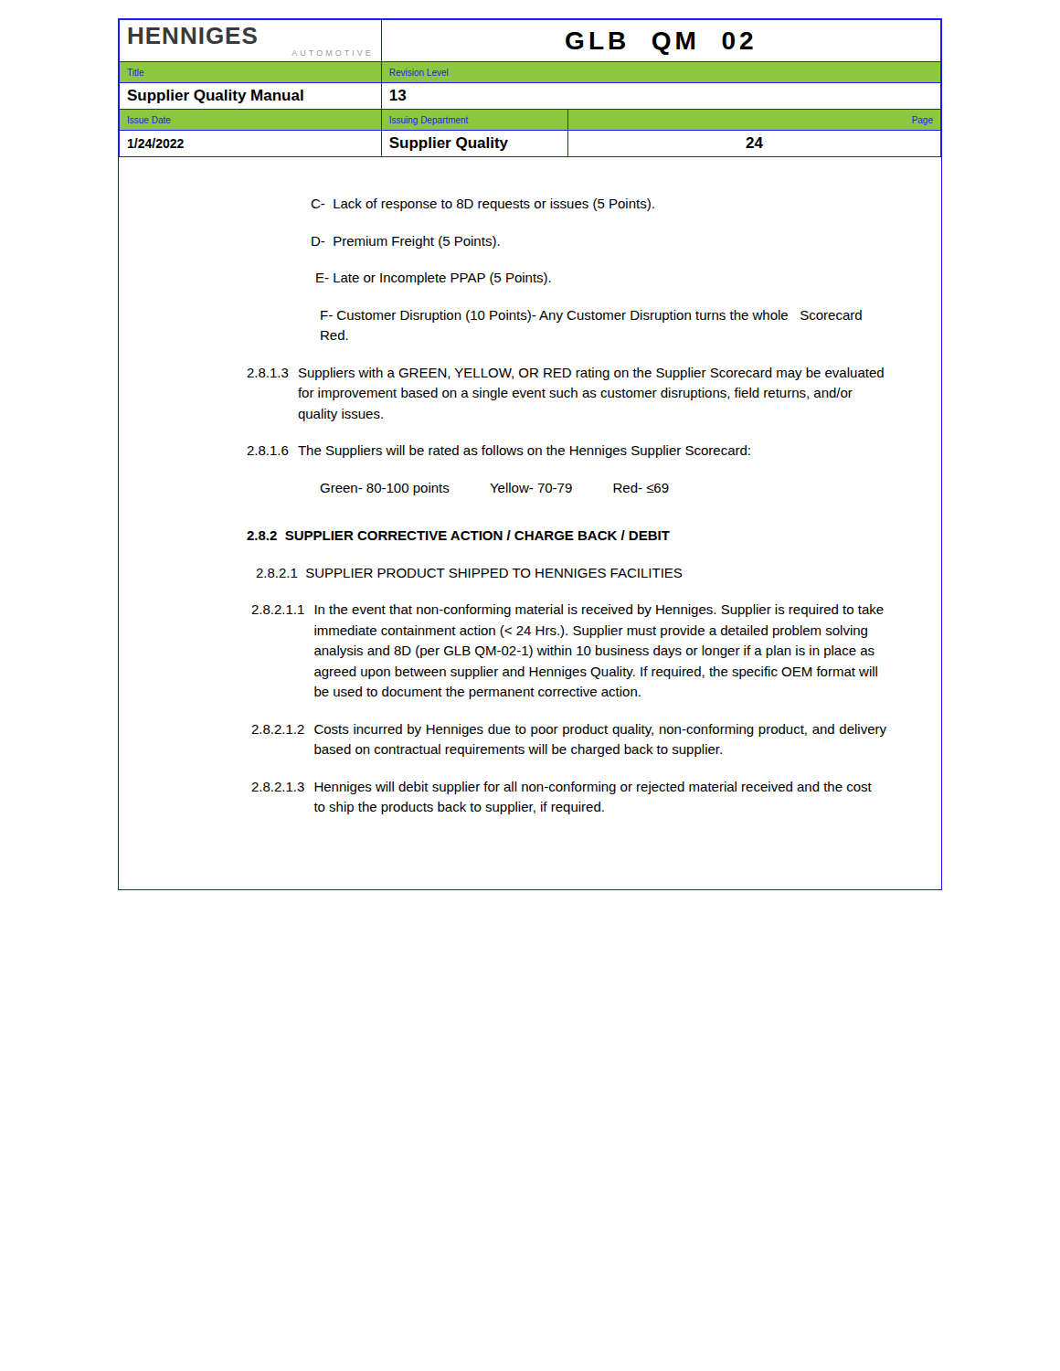| HENNIGES AUTOMOTIVE | GLB QM 02 |
| Title | Revision Level |
| Supplier Quality Manual | 13 |
| Issue Date | Issuing Department | Page |
| 1/24/2022 | Supplier Quality | 24 |
C- Lack of response to 8D requests or issues (5 Points).
D- Premium Freight (5 Points).
E- Late or Incomplete PPAP (5 Points).
F- Customer Disruption (10 Points)- Any Customer Disruption turns the whole Scorecard Red.
2.8.1.3
Suppliers with a GREEN, YELLOW, OR RED rating on the Supplier Scorecard may be evaluated for improvement based on a single event such as customer disruptions, field returns, and/or quality issues.
2.8.1.6
The Suppliers will be rated as follows on the Henniges Supplier Scorecard:
Green- 80-100 points Yellow- 70-79 Red- ≤69
2.8.2 SUPPLIER CORRECTIVE ACTION / CHARGE BACK / DEBIT
2.8.2.1 SUPPLIER PRODUCT SHIPPED TO HENNIGES FACILITIES
2.8.2.1.1
In the event that non-conforming material is received by Henniges. Supplier is required to take immediate containment action (< 24 Hrs.). Supplier must provide a detailed problem solving analysis and 8D (per GLB QM-02-1) within 10 business days or longer if a plan is in place as agreed upon between supplier and Henniges Quality. If required, the specific OEM format will be used to document the permanent corrective action.
2.8.2.1.2
Costs incurred by Henniges due to poor product quality, non-conforming product, and delivery based on contractual requirements will be charged back to supplier.
2.8.2.1.3
Henniges will debit supplier for all non-conforming or rejected material received and the cost to ship the products back to supplier, if required.